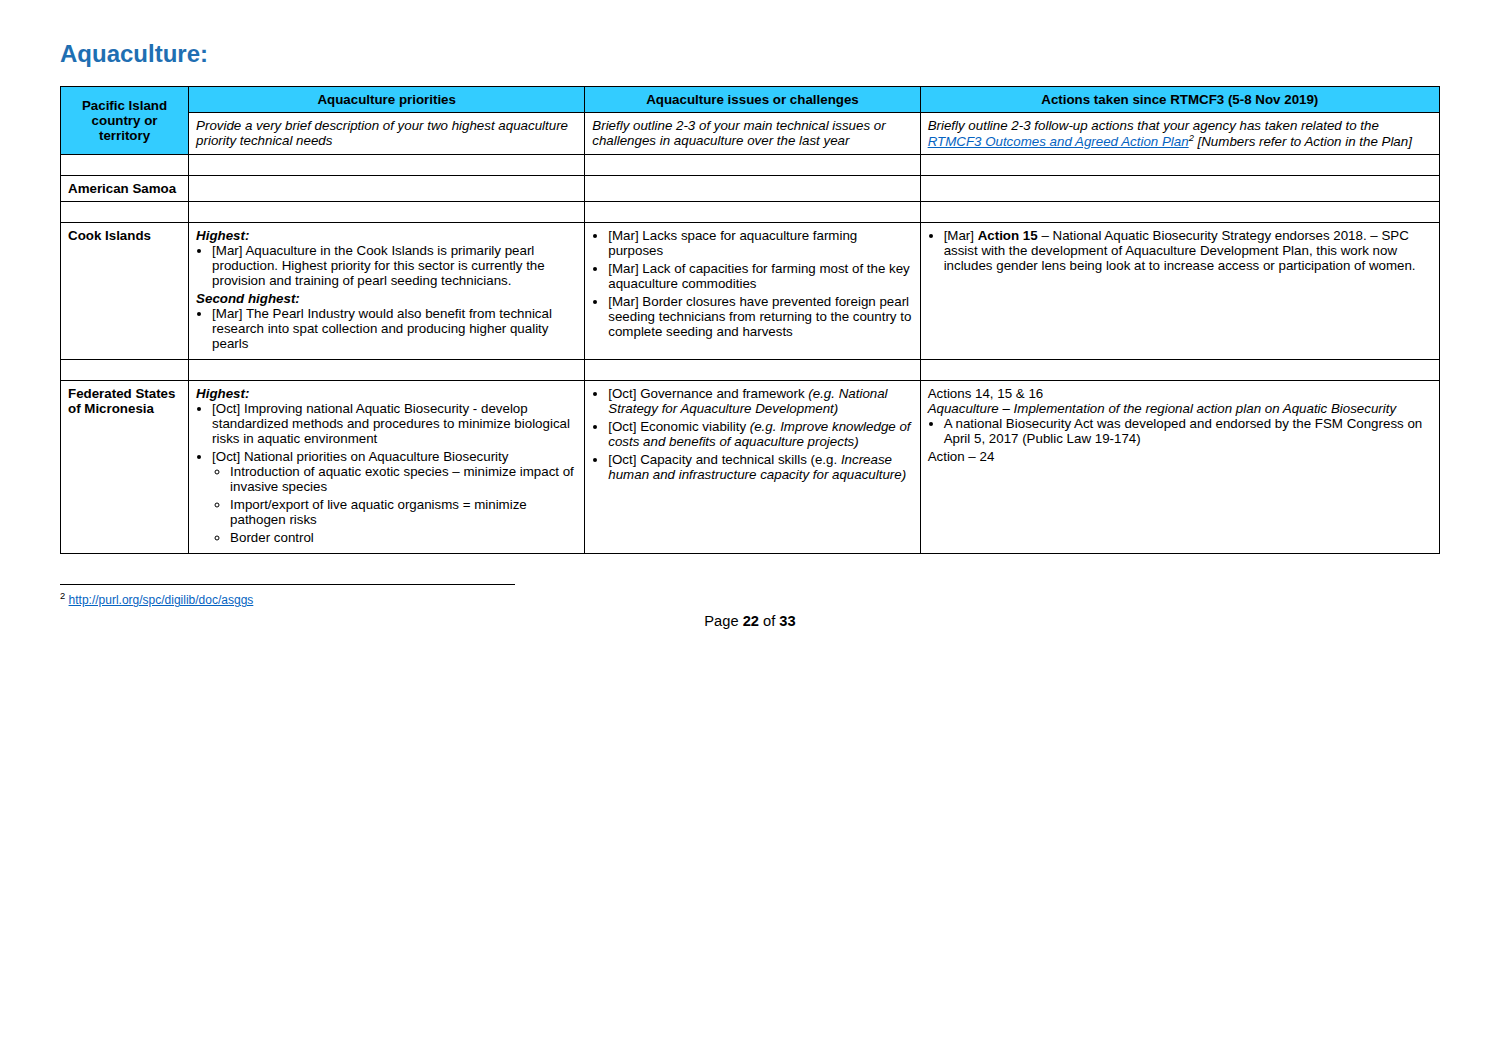Aquaculture:
| Pacific Island country or territory | Aquaculture priorities | Aquaculture issues or challenges | Actions taken since RTMCF3 (5-8 Nov 2019) |
| Provide a very brief description of your two highest aquaculture priority technical needs | Briefly outline 2-3 of your main technical issues or challenges in aquaculture over the last year | Briefly outline 2-3 follow-up actions that your agency has taken related to the RTMCF3 Outcomes and Agreed Action Plan 2 [Numbers refer to Action in the Plan] |
| American Samoa | | | |
| Cook Islands | Highest: [Mar] Aquaculture in the Cook Islands is primarily pearl production. Highest priority for this sector is currently the provision and training of pearl seeding technicians. Second highest: [Mar] The Pearl Industry would also benefit from technical research into spat collection and producing higher quality pearls | [Mar] Lacks space for aquaculture farming purposes [Mar] Lack of capacities for farming most of the key aquaculture commodities [Mar] Border closures have prevented foreign pearl seeding technicians from returning to the country to complete seeding and harvests | [Mar] Action 15 – National Aquatic Biosecurity Strategy endorses 2018. – SPC assist with the development of Aquaculture Development Plan, this work now includes gender lens being look at to increase access or participation of women. |
| Federated States of Micronesia | Highest: [Oct] Improving national Aquatic Biosecurity - develop standardized methods and procedures to minimize biological risks in aquatic environment [Oct] National priorities on Aquaculture Biosecurity Introduction of aquatic exotic species – minimize impact of invasive species Import/export of live aquatic organisms = minimize pathogen risks Border control | [Oct] Governance and framework (e.g. National Strategy for Aquaculture Development) [Oct] Economic viability (e.g. Improve knowledge of costs and benefits of aquaculture projects) [Oct] Capacity and technical skills (e.g. Increase human and infrastructure capacity for aquaculture) | Actions 14, 15 & 16 Aquaculture – Implementation of the regional action plan on Aquatic Biosecurity A national Biosecurity Act was developed and endorsed by the FSM Congress on April 5, 2017 (Public Law 19-174) Action – 24 |
2 http://purl.org/spc/digilib/doc/asggs
Page 22 of 33